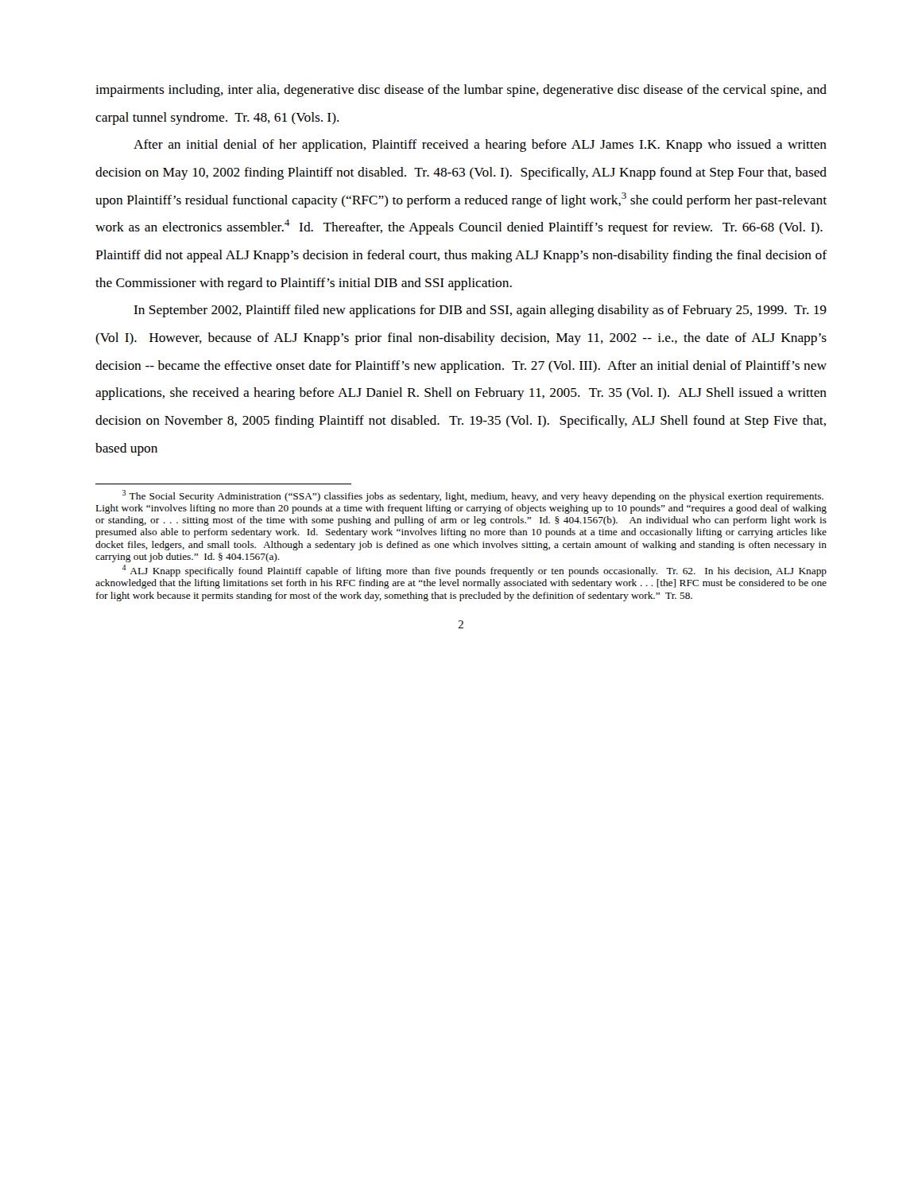impairments including, inter alia, degenerative disc disease of the lumbar spine, degenerative disc disease of the cervical spine, and carpal tunnel syndrome. Tr. 48, 61 (Vols. I).
After an initial denial of her application, Plaintiff received a hearing before ALJ James I.K. Knapp who issued a written decision on May 10, 2002 finding Plaintiff not disabled. Tr. 48-63 (Vol. I). Specifically, ALJ Knapp found at Step Four that, based upon Plaintiff’s residual functional capacity (“RFC”) to perform a reduced range of light work,3 she could perform her past-relevant work as an electronics assembler.4 Id. Thereafter, the Appeals Council denied Plaintiff’s request for review. Tr. 66-68 (Vol. I). Plaintiff did not appeal ALJ Knapp’s decision in federal court, thus making ALJ Knapp’s non-disability finding the final decision of the Commissioner with regard to Plaintiff’s initial DIB and SSI application.
In September 2002, Plaintiff filed new applications for DIB and SSI, again alleging disability as of February 25, 1999. Tr. 19 (Vol I). However, because of ALJ Knapp’s prior final non-disability decision, May 11, 2002 -- i.e., the date of ALJ Knapp’s decision -- became the effective onset date for Plaintiff’s new application. Tr. 27 (Vol. III). After an initial denial of Plaintiff’s new applications, she received a hearing before ALJ Daniel R. Shell on February 11, 2005. Tr. 35 (Vol. I). ALJ Shell issued a written decision on November 8, 2005 finding Plaintiff not disabled. Tr. 19-35 (Vol. I). Specifically, ALJ Shell found at Step Five that, based upon
3 The Social Security Administration (“SSA”) classifies jobs as sedentary, light, medium, heavy, and very heavy depending on the physical exertion requirements. Light work “involves lifting no more than 20 pounds at a time with frequent lifting or carrying of objects weighing up to 10 pounds” and “requires a good deal of walking or standing, or . . . sitting most of the time with some pushing and pulling of arm or leg controls.” Id. § 404.1567(b). An individual who can perform light work is presumed also able to perform sedentary work. Id. Sedentary work “involves lifting no more than 10 pounds at a time and occasionally lifting or carrying articles like docket files, ledgers, and small tools. Although a sedentary job is defined as one which involves sitting, a certain amount of walking and standing is often necessary in carrying out job duties.” Id. § 404.1567(a).
4 ALJ Knapp specifically found Plaintiff capable of lifting more than five pounds frequently or ten pounds occasionally. Tr. 62. In his decision, ALJ Knapp acknowledged that the lifting limitations set forth in his RFC finding are at “the level normally associated with sedentary work . . . [the] RFC must be considered to be one for light work because it permits standing for most of the work day, something that is precluded by the definition of sedentary work.” Tr. 58.
2